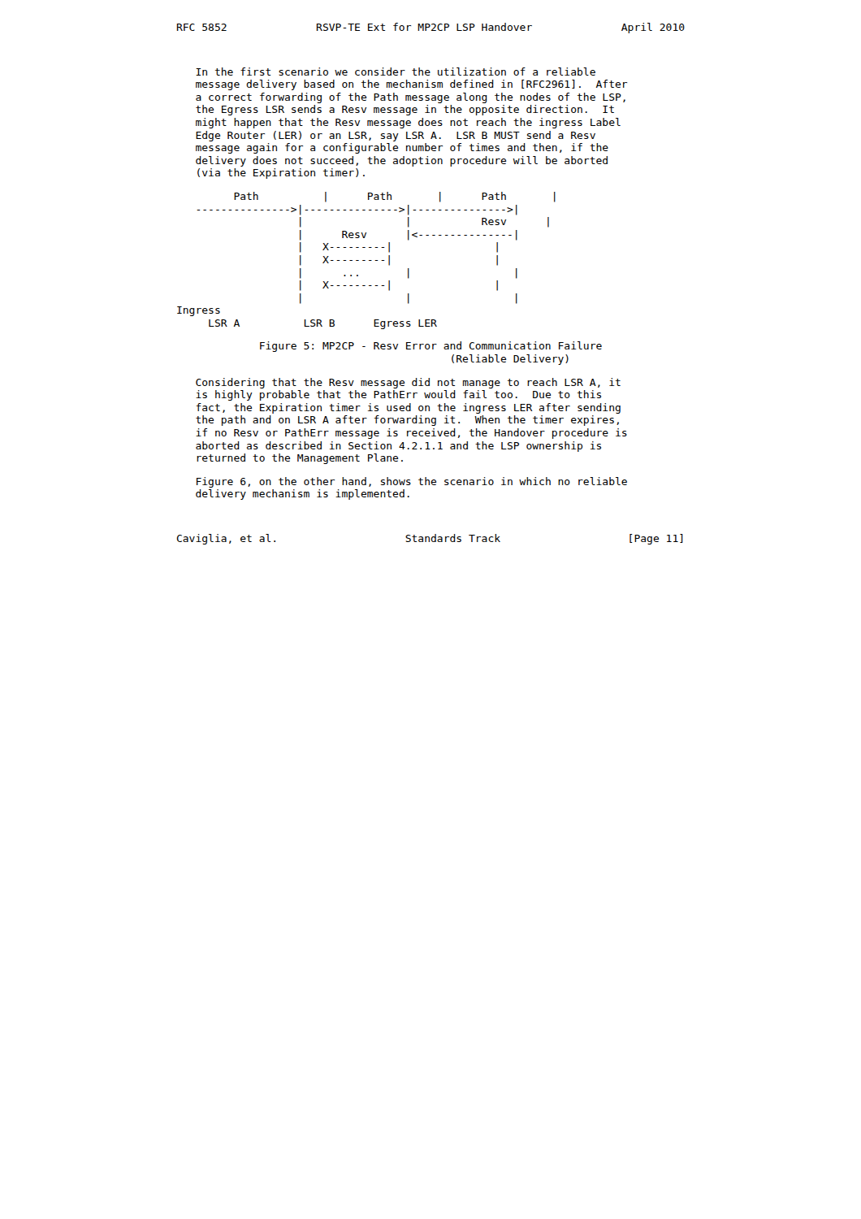RFC 5852 RSVP-TE Ext for MP2CP LSP Handover April 2010
In the first scenario we consider the utilization of a reliable message delivery based on the mechanism defined in [RFC2961]. After a correct forwarding of the Path message along the nodes of the LSP, the Egress LSR sends a Resv message in the opposite direction. It might happen that the Resv message does not reach the ingress Label Edge Router (LER) or an LSR, say LSR A. LSR B MUST send a Resv message again for a configurable number of times and then, if the delivery does not succeed, the adoption procedure will be aborted (via the Expiration timer).
         Path          |      Path       |      Path       |
   --------------->|--------------->|--------------->|
                   |                |           Resv      |
                   |      Resv      |<---------------|
                   |   X---------|                |
                   |   X---------|                |
                   |      ...       |                |
                   |   X---------|                |
                   |                |                |
Ingress
     LSR A          LSR B      Egress LER
Figure 5: MP2CP - Resv Error and Communication Failure (Reliable Delivery)
Considering that the Resv message did not manage to reach LSR A, it is highly probable that the PathErr would fail too. Due to this fact, the Expiration timer is used on the ingress LER after sending the path and on LSR A after forwarding it. When the timer expires, if no Resv or PathErr message is received, the Handover procedure is aborted as described in Section 4.2.1.1 and the LSP ownership is returned to the Management Plane.
Figure 6, on the other hand, shows the scenario in which no reliable delivery mechanism is implemented.
Caviglia, et al. Standards Track [Page 11]